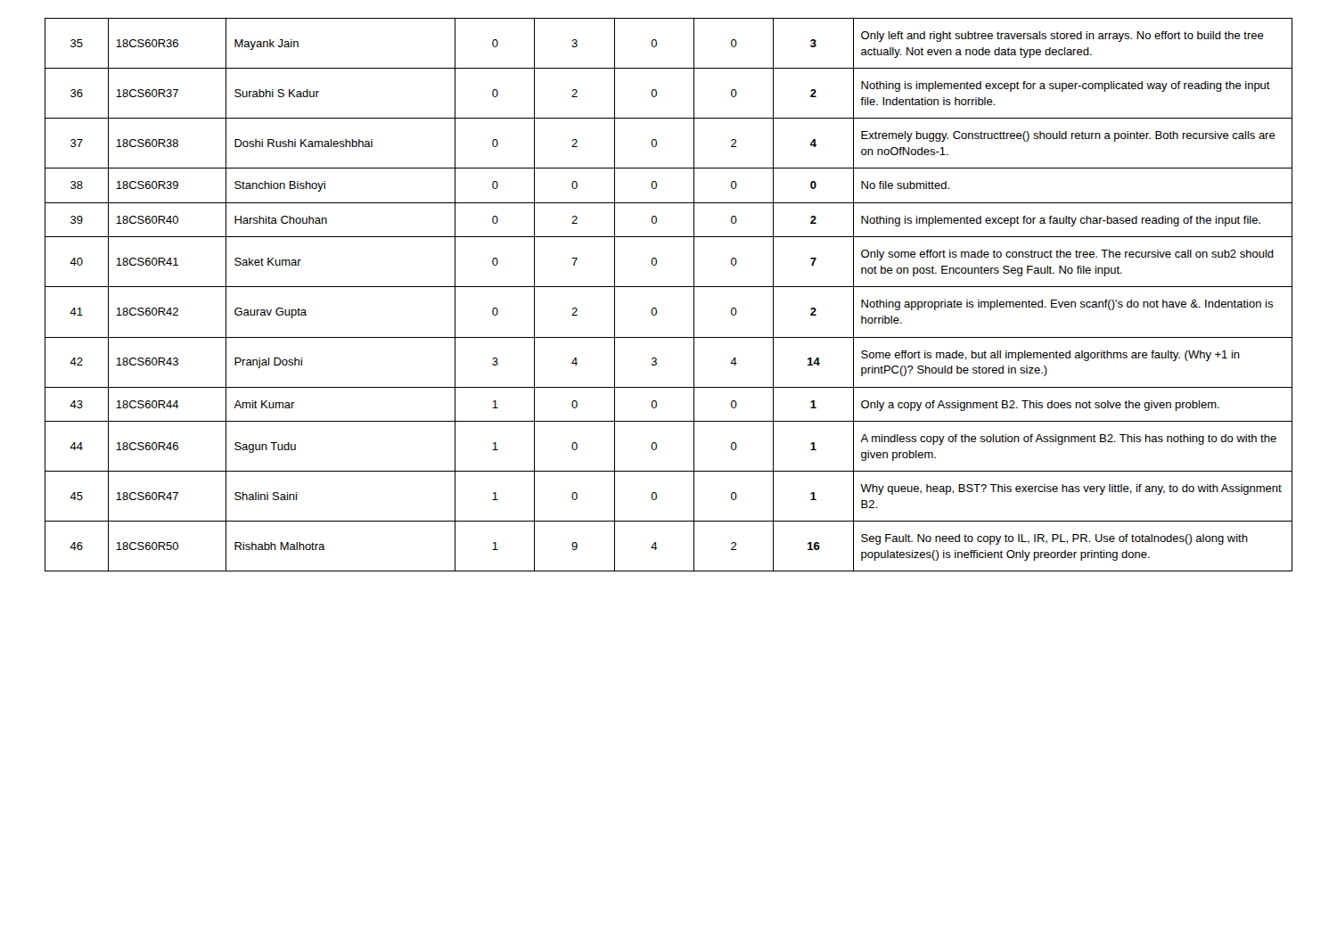| 35 | 18CS60R36 | Mayank Jain | 0 | 3 | 0 | 0 | 3 | Only left and right subtree traversals stored in arrays. No effort to build the tree actually. Not even a node data type declared. |
| 36 | 18CS60R37 | Surabhi S Kadur | 0 | 2 | 0 | 0 | 2 | Nothing is implemented except for a super-complicated way of reading the input file. Indentation is horrible. |
| 37 | 18CS60R38 | Doshi Rushi Kamaleshbhai | 0 | 2 | 0 | 2 | 4 | Extremely buggy. Constructtree() should return a pointer. Both recursive calls are on noOfNodes-1. |
| 38 | 18CS60R39 | Stanchion Bishoyi | 0 | 0 | 0 | 0 | 0 | No file submitted. |
| 39 | 18CS60R40 | Harshita Chouhan | 0 | 2 | 0 | 0 | 2 | Nothing is implemented except for a faulty char-based reading of the input file. |
| 40 | 18CS60R41 | Saket Kumar | 0 | 7 | 0 | 0 | 7 | Only some effort is made to construct the tree. The recursive call on sub2 should not be on post. Encounters Seg Fault. No file input. |
| 41 | 18CS60R42 | Gaurav Gupta | 0 | 2 | 0 | 0 | 2 | Nothing appropriate is implemented. Even scanf()'s do not have &. Indentation is horrible. |
| 42 | 18CS60R43 | Pranjal Doshi | 3 | 4 | 3 | 4 | 14 | Some effort is made, but all implemented algorithms are faulty. (Why +1 in printPC()? Should be stored in size.) |
| 43 | 18CS60R44 | Amit Kumar | 1 | 0 | 0 | 0 | 1 | Only a copy of Assignment B2. This does not solve the given problem. |
| 44 | 18CS60R46 | Sagun Tudu | 1 | 0 | 0 | 0 | 1 | A mindless copy of the solution of Assignment B2. This has nothing to do with the given problem. |
| 45 | 18CS60R47 | Shalini Saini | 1 | 0 | 0 | 0 | 1 | Why queue, heap, BST? This exercise has very little, if any, to do with Assignment B2. |
| 46 | 18CS60R50 | Rishabh Malhotra | 1 | 9 | 4 | 2 | 16 | Seg Fault. No need to copy to IL, IR, PL, PR. Use of totalnodes() along with populatesizes() is inefficient Only preorder printing done. |